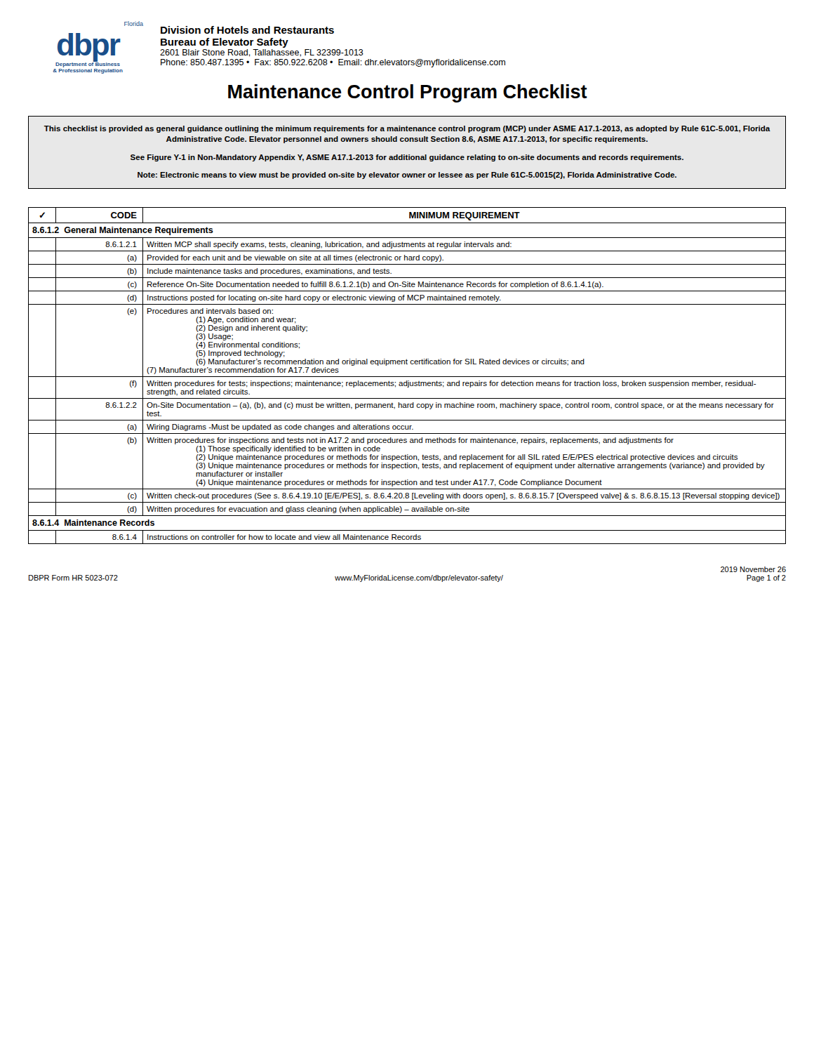Florida
dbpr
Department of Business
& Professional Regulation
Division of Hotels and Restaurants
Bureau of Elevator Safety
2601 Blair Stone Road, Tallahassee, FL 32399-1013
Phone: 850.487.1395 • Fax: 850.922.6208 • Email: dhr.elevators@myfloridalicense.com
Maintenance Control Program Checklist
This checklist is provided as general guidance outlining the minimum requirements for a maintenance control program (MCP) under ASME A17.1-2013, as adopted by Rule 61C-5.001, Florida Administrative Code. Elevator personnel and owners should consult Section 8.6, ASME A17.1-2013, for specific requirements.
See Figure Y-1 in Non-Mandatory Appendix Y, ASME A17.1-2013 for additional guidance relating to on-site documents and records requirements.
Note: Electronic means to view must be provided on-site by elevator owner or lessee as per Rule 61C-5.0015(2), Florida Administrative Code.
| ✓ | CODE | MINIMUM REQUIREMENT |
| --- | --- | --- |
| 8.6.1.2 General Maintenance Requirements |
| | 8.6.1.2.1 | Written MCP shall specify exams, tests, cleaning, lubrication, and adjustments at regular intervals and: |
| | (a) | Provided for each unit and be viewable on site at all times (electronic or hard copy). |
| | (b) | Include maintenance tasks and procedures, examinations, and tests. |
| | (c) | Reference On-Site Documentation needed to fulfill 8.6.1.2.1(b) and On-Site Maintenance Records for completion of 8.6.1.4.1(a). |
| | (d) | Instructions posted for locating on-site hard copy or electronic viewing of MCP maintained remotely. |
| | (e) | Procedures and intervals based on: (1) Age, condition and wear; (2) Design and inherent quality; (3) Usage; (4) Environmental conditions; (5) Improved technology; (6) Manufacturer’s recommendation and original equipment certification for SIL Rated devices or circuits; and (7) Manufacturer’s recommendation for A17.7 devices |
| | (f) | Written procedures for tests; inspections; maintenance; replacements; adjustments; and repairs for detection means for traction loss, broken suspension member, residual-strength, and related circuits. |
| | 8.6.1.2.2 | On-Site Documentation – (a), (b), and (c) must be written, permanent, hard copy in machine room, machinery space, control room, control space, or at the means necessary for test. |
| | (a) | Wiring Diagrams -Must be updated as code changes and alterations occur. |
| | (b) | Written procedures for inspections and tests not in A17.2 and procedures and methods for maintenance, repairs, replacements, and adjustments for (1) Those specifically identified to be written in code (2) Unique maintenance procedures or methods for inspection, tests, and replacement for all SIL rated E/E/PES electrical protective devices and circuits (3) Unique maintenance procedures or methods for inspection, tests, and replacement of equipment under alternative arrangements (variance) and provided by manufacturer or installer (4) Unique maintenance procedures or methods for inspection and test under A17.7, Code Compliance Document |
| | (c) | Written check-out procedures (See s. 8.6.4.19.10 [E/E/PES], s. 8.6.4.20.8 [Leveling with doors open], s. 8.6.8.15.7 [Overspeed valve] & s. 8.6.8.15.13 [Reversal stopping device]) |
| | (d) | Written procedures for evacuation and glass cleaning (when applicable) – available on-site |
| 8.6.1.4 Maintenance Records |
| | 8.6.1.4 | Instructions on controller for how to locate and view all Maintenance Records |
DBPR Form HR 5023-072
www.MyFloridaLicense.com/dbpr/elevator-safety/
2019 November 26
Page 1 of 2